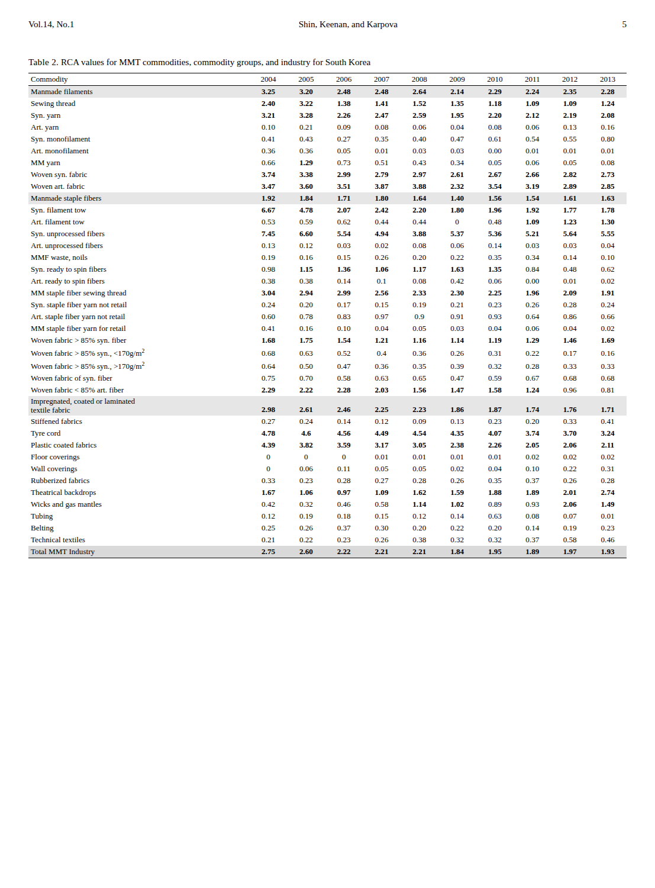Vol.14, No.1
Shin, Keenan, and Karpova
5
Table 2. RCA values for MMT commodities, commodity groups, and industry for South Korea
| Commodity | 2004 | 2005 | 2006 | 2007 | 2008 | 2009 | 2010 | 2011 | 2012 | 2013 |
| --- | --- | --- | --- | --- | --- | --- | --- | --- | --- | --- |
| Manmade filaments | 3.25 | 3.20 | 2.48 | 2.48 | 2.64 | 2.14 | 2.29 | 2.24 | 2.35 | 2.28 |
| Sewing thread | 2.40 | 3.22 | 1.38 | 1.41 | 1.52 | 1.35 | 1.18 | 1.09 | 1.09 | 1.24 |
| Syn. yarn | 3.21 | 3.28 | 2.26 | 2.47 | 2.59 | 1.95 | 2.20 | 2.12 | 2.19 | 2.08 |
| Art. yarn | 0.10 | 0.21 | 0.09 | 0.08 | 0.06 | 0.04 | 0.08 | 0.06 | 0.13 | 0.16 |
| Syn. monofilament | 0.41 | 0.43 | 0.27 | 0.35 | 0.40 | 0.47 | 0.61 | 0.54 | 0.55 | 0.80 |
| Art. monofilament | 0.36 | 0.36 | 0.05 | 0.01 | 0.03 | 0.03 | 0.00 | 0.01 | 0.01 | 0.01 |
| MM yarn | 0.66 | 1.29 | 0.73 | 0.51 | 0.43 | 0.34 | 0.05 | 0.06 | 0.05 | 0.08 |
| Woven syn. fabric | 3.74 | 3.38 | 2.99 | 2.79 | 2.97 | 2.61 | 2.67 | 2.66 | 2.82 | 2.73 |
| Woven art. fabric | 3.47 | 3.60 | 3.51 | 3.87 | 3.88 | 2.32 | 3.54 | 3.19 | 2.89 | 2.85 |
| Manmade staple fibers | 1.92 | 1.84 | 1.71 | 1.80 | 1.64 | 1.40 | 1.56 | 1.54 | 1.61 | 1.63 |
| Syn. filament tow | 6.67 | 4.78 | 2.07 | 2.42 | 2.20 | 1.80 | 1.96 | 1.92 | 1.77 | 1.78 |
| Art. filament tow | 0.53 | 0.59 | 0.62 | 0.44 | 0.44 | 0 | 0.48 | 1.09 | 1.23 | 1.30 |
| Syn. unprocessed fibers | 7.45 | 6.60 | 5.54 | 4.94 | 3.88 | 5.37 | 5.36 | 5.21 | 5.64 | 5.55 |
| Art. unprocessed fibers | 0.13 | 0.12 | 0.03 | 0.02 | 0.08 | 0.06 | 0.14 | 0.03 | 0.03 | 0.04 |
| MMF waste, noils | 0.19 | 0.16 | 0.15 | 0.26 | 0.20 | 0.22 | 0.35 | 0.34 | 0.14 | 0.10 |
| Syn. ready to spin fibers | 0.98 | 1.15 | 1.36 | 1.06 | 1.17 | 1.63 | 1.35 | 0.84 | 0.48 | 0.62 |
| Art. ready to spin fibers | 0.38 | 0.38 | 0.14 | 0.1 | 0.08 | 0.42 | 0.06 | 0.00 | 0.01 | 0.02 |
| MM staple fiber sewing thread | 3.04 | 2.94 | 2.99 | 2.56 | 2.33 | 2.30 | 2.25 | 1.96 | 2.09 | 1.91 |
| Syn. staple fiber yarn not retail | 0.24 | 0.20 | 0.17 | 0.15 | 0.19 | 0.21 | 0.23 | 0.26 | 0.28 | 0.24 |
| Art. staple fiber yarn not retail | 0.60 | 0.78 | 0.83 | 0.97 | 0.9 | 0.91 | 0.93 | 0.64 | 0.86 | 0.66 |
| MM staple fiber yarn for retail | 0.41 | 0.16 | 0.10 | 0.04 | 0.05 | 0.03 | 0.04 | 0.06 | 0.04 | 0.02 |
| Woven fabric > 85% syn. fiber | 1.68 | 1.75 | 1.54 | 1.21 | 1.16 | 1.14 | 1.19 | 1.29 | 1.46 | 1.69 |
| Woven fabric > 85% syn., <170g/m 2 | 0.68 | 0.63 | 0.52 | 0.4 | 0.36 | 0.26 | 0.31 | 0.22 | 0.17 | 0.16 |
| Woven fabric > 85% syn., >170g/m 2 | 0.64 | 0.50 | 0.47 | 0.36 | 0.35 | 0.39 | 0.32 | 0.28 | 0.33 | 0.33 |
| Woven fabric of syn. fiber | 0.75 | 0.70 | 0.58 | 0.63 | 0.65 | 0.47 | 0.59 | 0.67 | 0.68 | 0.68 |
| Woven fabric < 85% art. fiber | 2.29 | 2.22 | 2.28 | 2.03 | 1.56 | 1.47 | 1.58 | 1.24 | 0.96 | 0.81 |
| Impregnated, coated or laminated textile fabric | 2.98 | 2.61 | 2.46 | 2.25 | 2.23 | 1.86 | 1.87 | 1.74 | 1.76 | 1.71 |
| Stiffened fabrics | 0.27 | 0.24 | 0.14 | 0.12 | 0.09 | 0.13 | 0.23 | 0.20 | 0.33 | 0.41 |
| Tyre cord | 4.78 | 4.6 | 4.56 | 4.49 | 4.54 | 4.35 | 4.07 | 3.74 | 3.70 | 3.24 |
| Plastic coated fabrics | 4.39 | 3.82 | 3.59 | 3.17 | 3.05 | 2.38 | 2.26 | 2.05 | 2.06 | 2.11 |
| Floor coverings | 0 | 0 | 0 | 0.01 | 0.01 | 0.01 | 0.01 | 0.02 | 0.02 | 0.02 |
| Wall coverings | 0 | 0.06 | 0.11 | 0.05 | 0.05 | 0.02 | 0.04 | 0.10 | 0.22 | 0.31 |
| Rubberized fabrics | 0.33 | 0.23 | 0.28 | 0.27 | 0.28 | 0.26 | 0.35 | 0.37 | 0.26 | 0.28 |
| Theatrical backdrops | 1.67 | 1.06 | 0.97 | 1.09 | 1.62 | 1.59 | 1.88 | 1.89 | 2.01 | 2.74 |
| Wicks and gas mantles | 0.42 | 0.32 | 0.46 | 0.58 | 1.14 | 1.02 | 0.89 | 0.93 | 2.06 | 1.49 |
| Tubing | 0.12 | 0.19 | 0.18 | 0.15 | 0.12 | 0.14 | 0.63 | 0.08 | 0.07 | 0.01 |
| Belting | 0.25 | 0.26 | 0.37 | 0.30 | 0.20 | 0.22 | 0.20 | 0.14 | 0.19 | 0.23 |
| Technical textiles | 0.21 | 0.22 | 0.23 | 0.26 | 0.38 | 0.32 | 0.32 | 0.37 | 0.58 | 0.46 |
| Total MMT Industry | 2.75 | 2.60 | 2.22 | 2.21 | 2.21 | 1.84 | 1.95 | 1.89 | 1.97 | 1.93 |